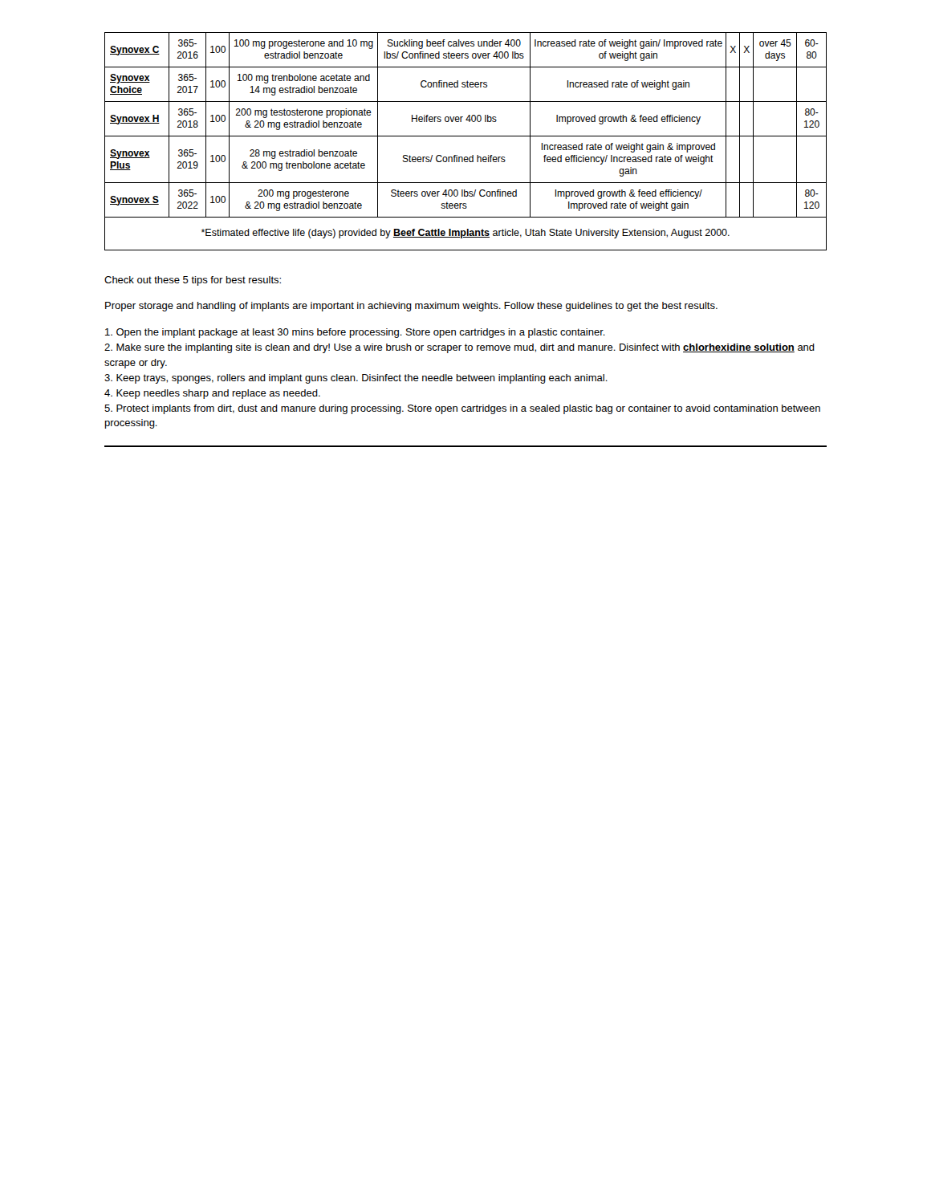| Synovex C | 365-2016 | 100 | 100 mg progesterone and 10 mg estradiol benzoate | Suckling beef calves under 400 lbs/ Confined steers over 400 lbs | Increased rate of weight gain/ Improved rate of weight gain | X | X | over 45 days | 60-80 |
| Synovex Choice | 365-2017 | 100 | 100 mg trenbolone acetate and 14 mg estradiol benzoate | Confined steers | Increased rate of weight gain | | | | |
| Synovex H | 365-2018 | 100 | 200 mg testosterone propionate & 20 mg estradiol benzoate | Heifers over 400 lbs | Improved growth & feed efficiency | | | | 80-120 |
| Synovex Plus | 365-2019 | 100 | 28 mg estradiol benzoate & 200 mg trenbolone acetate | Steers/ Confined heifers | Increased rate of weight gain & improved feed efficiency/ Increased rate of weight gain | | | | |
| Synovex S | 365-2022 | 100 | 200 mg progesterone & 20 mg estradiol benzoate | Steers over 400 lbs/ Confined steers | Improved growth & feed efficiency/ Improved rate of weight gain | | | | 80-120 |
| *Estimated effective life (days) provided by Beef Cattle Implants article, Utah State University Extension, August 2000. |
Check out these 5 tips for best results:
Proper storage and handling of implants are important in achieving maximum weights. Follow these guidelines to get the best results.
1. Open the implant package at least 30 mins before processing. Store open cartridges in a plastic container.
2. Make sure the implanting site is clean and dry! Use a wire brush or scraper to remove mud, dirt and manure. Disinfect with chlorhexidine solution and scrape or dry.
3. Keep trays, sponges, rollers and implant guns clean. Disinfect the needle between implanting each animal.
4. Keep needles sharp and replace as needed.
5. Protect implants from dirt, dust and manure during processing. Store open cartridges in a sealed plastic bag or container to avoid contamination between processing.